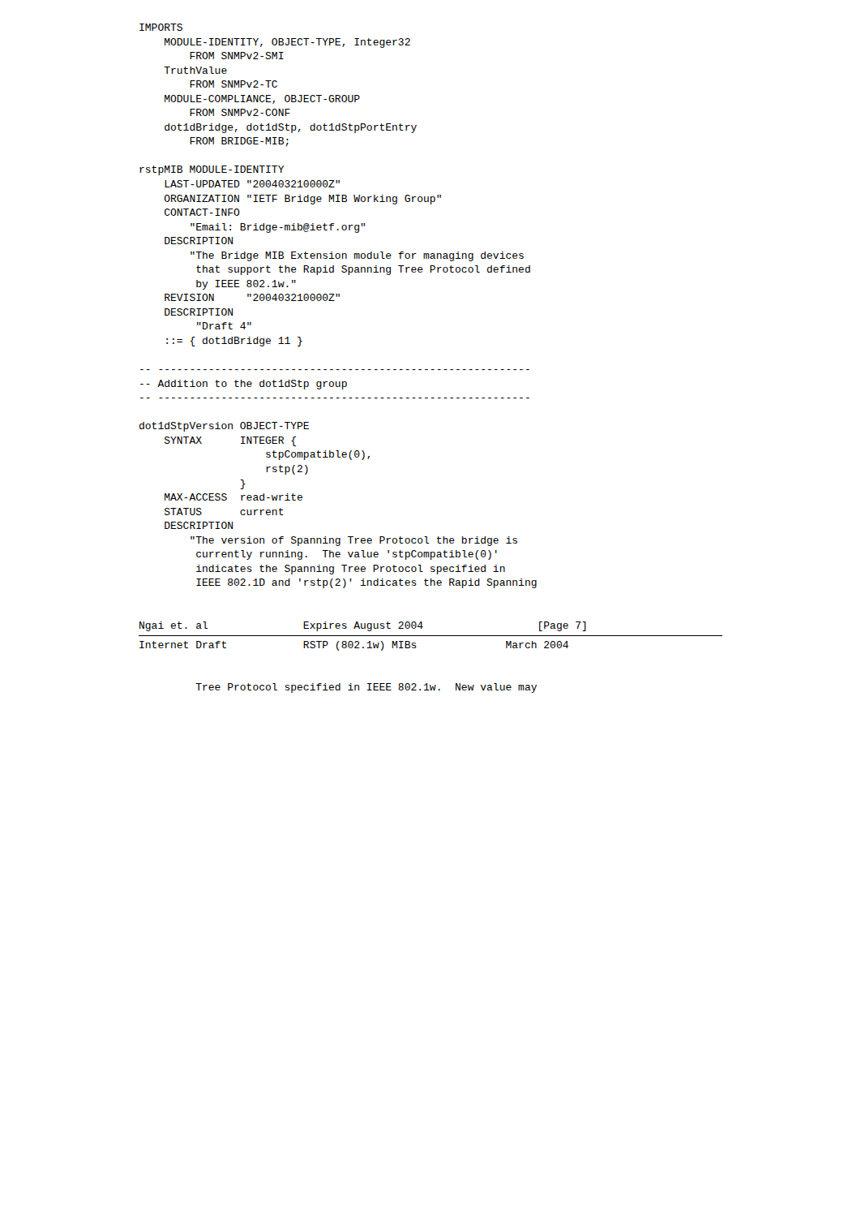IMPORTS
    MODULE-IDENTITY, OBJECT-TYPE, Integer32
        FROM SNMPv2-SMI
    TruthValue
        FROM SNMPv2-TC
    MODULE-COMPLIANCE, OBJECT-GROUP
        FROM SNMPv2-CONF
    dot1dBridge, dot1dStp, dot1dStpPortEntry
        FROM BRIDGE-MIB;

rstpMIB MODULE-IDENTITY
    LAST-UPDATED "200403210000Z"
    ORGANIZATION "IETF Bridge MIB Working Group"
    CONTACT-INFO
        "Email: Bridge-mib@ietf.org"
    DESCRIPTION
        "The Bridge MIB Extension module for managing devices
         that support the Rapid Spanning Tree Protocol defined
         by IEEE 802.1w."
    REVISION     "200403210000Z"
    DESCRIPTION
         "Draft 4"
    ::= { dot1dBridge 11 }

-- -----------------------------------------------------------
-- Addition to the dot1dStp group
-- -----------------------------------------------------------

dot1dStpVersion OBJECT-TYPE
    SYNTAX      INTEGER {
                    stpCompatible(0),
                    rstp(2)
                }
    MAX-ACCESS  read-write
    STATUS      current
    DESCRIPTION
        "The version of Spanning Tree Protocol the bridge is
         currently running.  The value 'stpCompatible(0)'
         indicates the Spanning Tree Protocol specified in
         IEEE 802.1D and 'rstp(2)' indicates the Rapid Spanning


Ngai et. al               Expires August 2004                  [Page 7]
Internet Draft            RSTP (802.1w) MIBs              March 2004


         Tree Protocol specified in IEEE 802.1w.  New value may